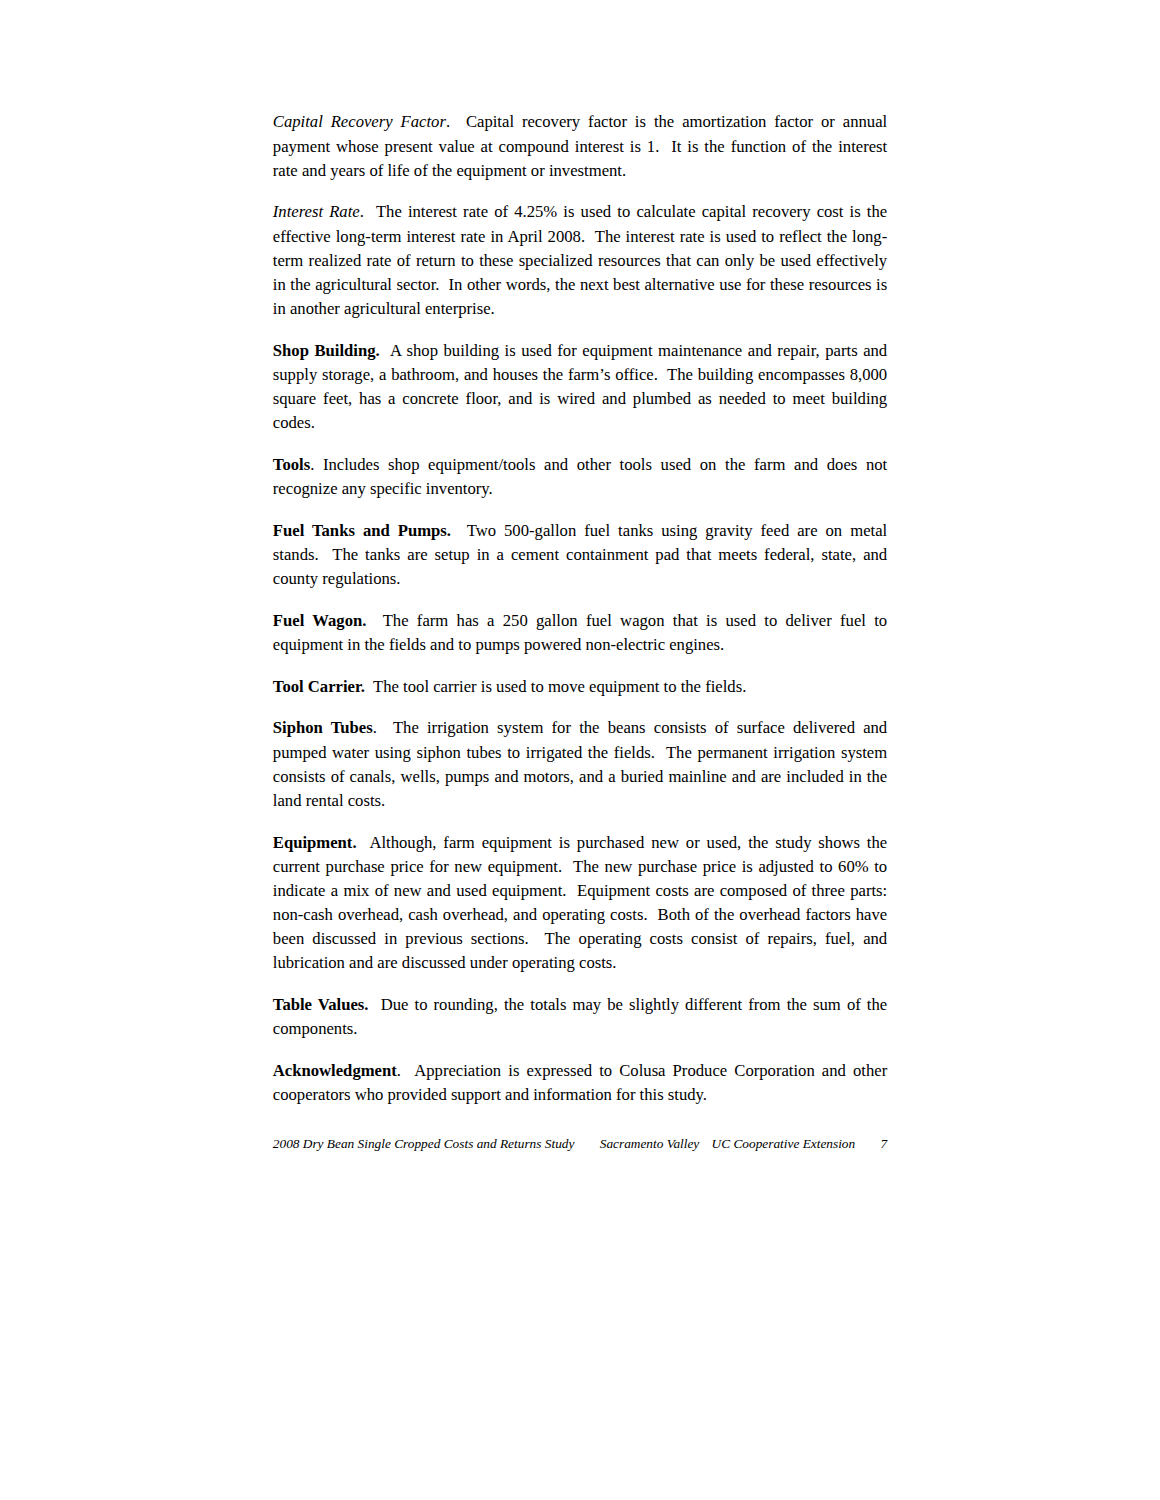Capital Recovery Factor. Capital recovery factor is the amortization factor or annual payment whose present value at compound interest is 1. It is the function of the interest rate and years of life of the equipment or investment.
Interest Rate. The interest rate of 4.25% is used to calculate capital recovery cost is the effective long-term interest rate in April 2008. The interest rate is used to reflect the long-term realized rate of return to these specialized resources that can only be used effectively in the agricultural sector. In other words, the next best alternative use for these resources is in another agricultural enterprise.
Shop Building. A shop building is used for equipment maintenance and repair, parts and supply storage, a bathroom, and houses the farm’s office. The building encompasses 8,000 square feet, has a concrete floor, and is wired and plumbed as needed to meet building codes.
Tools. Includes shop equipment/tools and other tools used on the farm and does not recognize any specific inventory.
Fuel Tanks and Pumps. Two 500-gallon fuel tanks using gravity feed are on metal stands. The tanks are setup in a cement containment pad that meets federal, state, and county regulations.
Fuel Wagon. The farm has a 250 gallon fuel wagon that is used to deliver fuel to equipment in the fields and to pumps powered non-electric engines.
Tool Carrier. The tool carrier is used to move equipment to the fields.
Siphon Tubes. The irrigation system for the beans consists of surface delivered and pumped water using siphon tubes to irrigated the fields. The permanent irrigation system consists of canals, wells, pumps and motors, and a buried mainline and are included in the land rental costs.
Equipment. Although, farm equipment is purchased new or used, the study shows the current purchase price for new equipment. The new purchase price is adjusted to 60% to indicate a mix of new and used equipment. Equipment costs are composed of three parts: non-cash overhead, cash overhead, and operating costs. Both of the overhead factors have been discussed in previous sections. The operating costs consist of repairs, fuel, and lubrication and are discussed under operating costs.
Table Values. Due to rounding, the totals may be slightly different from the sum of the components.
Acknowledgment. Appreciation is expressed to Colusa Produce Corporation and other cooperators who provided support and information for this study.
2008 Dry Bean Single Cropped Costs and Returns Study Sacramento Valley UC Cooperative Extension 7